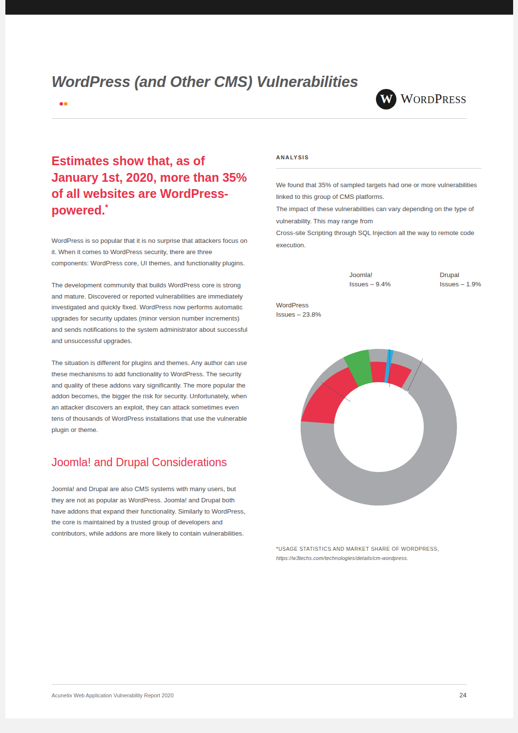WordPress (and Other CMS) Vulnerabilities
W
Word Press
Estimates show that, as of January 1st, 2020, more than 35% of all websites are WordPress-powered.*
WordPress is so popular that it is no surprise that attackers focus on it. When it comes to WordPress security, there are three components: WordPress core, UI themes, and functionality plugins.
The development community that builds WordPress core is strong and mature. Discovered or reported vulnerabilities are immediately investigated and quickly fixed. WordPress now performs automatic upgrades for security updates (minor version number increments) and sends notifications to the system administrator about successful and unsuccessful upgrades.
The situation is different for plugins and themes. Any author can use these mechanisms to add functionality to WordPress. The security and quality of these addons vary significantly. The more popular the addon becomes, the bigger the risk for security. Unfortunately, when an attacker discovers an exploit, they can attack sometimes even tens of thousands of WordPress installations that use the vulnerable plugin or theme.
Joomla! and Drupal Considerations
Joomla! and Drupal are also CMS systems with many users, but they are not as popular as WordPress. Joomla! and Drupal both have addons that expand their functionality. Similarly to WordPress, the core is maintained by a trusted group of developers and contributors, while addons are more likely to contain vulnerabilities.
ANALYSIS
We found that 35% of sampled targets had one or more vulnerabilities linked to this group of CMS platforms.
The impact of these vulnerabilities can vary depending on the type of vulnerability. This may range from
Cross-site Scripting through SQL Injection all the way to remote code execution.
WordPress
Issues – 23.8%
Joomla!
Issues – 9.4%
Drupal
Issues – 1.9%
*USAGE STATISTICS AND MARKET SHARE OF WORDPRESS,
https://w3techs.com/technologies/details/cm-wordpress.
Acunetix Web Application Vulnerability Report 2020
24